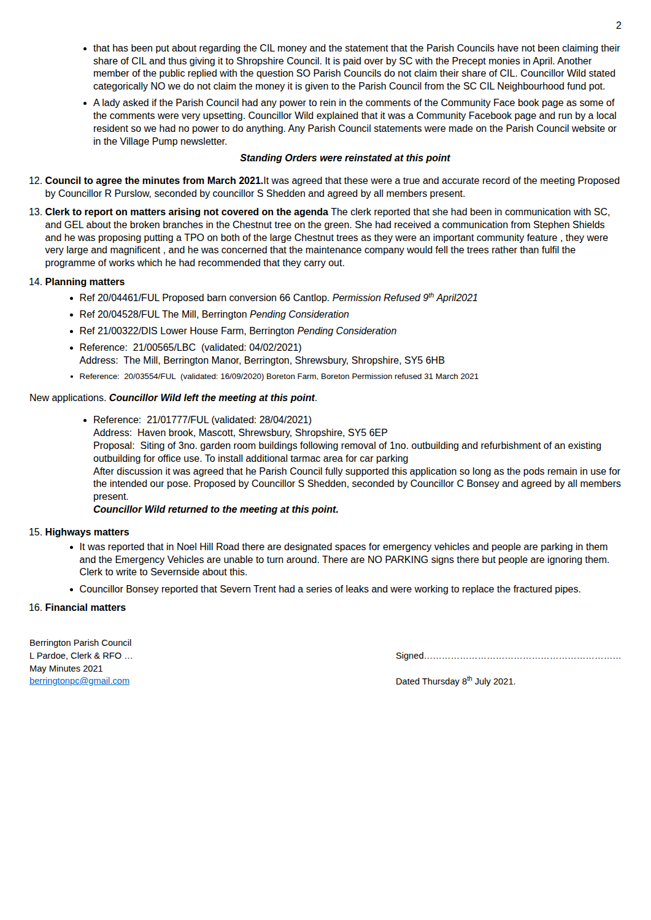2
that has been put about regarding the CIL money and the statement that the Parish Councils have not been claiming their share of CIL and thus giving it to Shropshire Council. It is paid over by SC with the Precept monies in April. Another member of the public replied with the question SO Parish Councils do not claim their share of CIL. Councillor Wild stated categorically NO we do not claim the money it is given to the Parish Council from the SC CIL Neighbourhood fund pot.
A lady asked if the Parish Council had any power to rein in the comments of the Community Face book page as some of the comments were very upsetting. Councillor Wild explained that it was a Community Facebook page and run by a local resident so we had no power to do anything. Any Parish Council statements were made on the Parish Council website or in the Village Pump newsletter.
Standing Orders were reinstated at this point
Council to agree the minutes from March 2021. It was agreed that these were a true and accurate record of the meeting Proposed by Councillor R Purslow, seconded by councillor S Shedden and agreed by all members present.
Clerk to report on matters arising not covered on the agenda The clerk reported that she had been in communication with SC, and GEL about the broken branches in the Chestnut tree on the green. She had received a communication from Stephen Shields and he was proposing putting a TPO on both of the large Chestnut trees as they were an important community feature , they were very large and magnificent , and he was concerned that the maintenance company would fell the trees rather than fulfil the programme of works which he had recommended that they carry out.
Planning matters
Ref 20/04461/FUL Proposed barn conversion 66 Cantlop. Permission Refused 9th April2021
Ref 20/04528/FUL The Mill, Berrington Pending Consideration
Ref 21/00322/DIS Lower House Farm, Berrington Pending Consideration
Reference: 21/00565/LBC (validated: 04/02/2021)
Address: The Mill, Berrington Manor, Berrington, Shrewsbury, Shropshire, SY5 6HB
Reference: 20/03554/FUL (validated: 16/09/2020) Boreton Farm, Boreton Permission refused 31 March 2021
New applications. Councillor Wild left the meeting at this point.
Reference: 21/01777/FUL (validated: 28/04/2021)
Address: Haven brook, Mascott, Shrewsbury, Shropshire, SY5 6EP
Proposal: Siting of 3no. garden room buildings following removal of 1no. outbuilding and refurbishment of an existing outbuilding for office use. To install additional tarmac area for car parking
After discussion it was agreed that he Parish Council fully supported this application so long as the pods remain in use for the intended our pose. Proposed by Councillor S Shedden, seconded by Councillor C Bonsey and agreed by all members present.
Councillor Wild returned to the meeting at this point.
Highways matters
It was reported that in Noel Hill Road there are designated spaces for emergency vehicles and people are parking in them and the Emergency Vehicles are unable to turn around. There are NO PARKING signs there but people are ignoring them. Clerk to write to Severnside about this.
Councillor Bonsey reported that Severn Trent had a series of leaks and were working to replace the fractured pipes.
Financial matters
Berrington Parish Council
L Pardoe, Clerk & RFO …
May Minutes 2021
berringtonpc@gmail.com
Signed…………………………………………………………
Dated Thursday 8th July 2021.